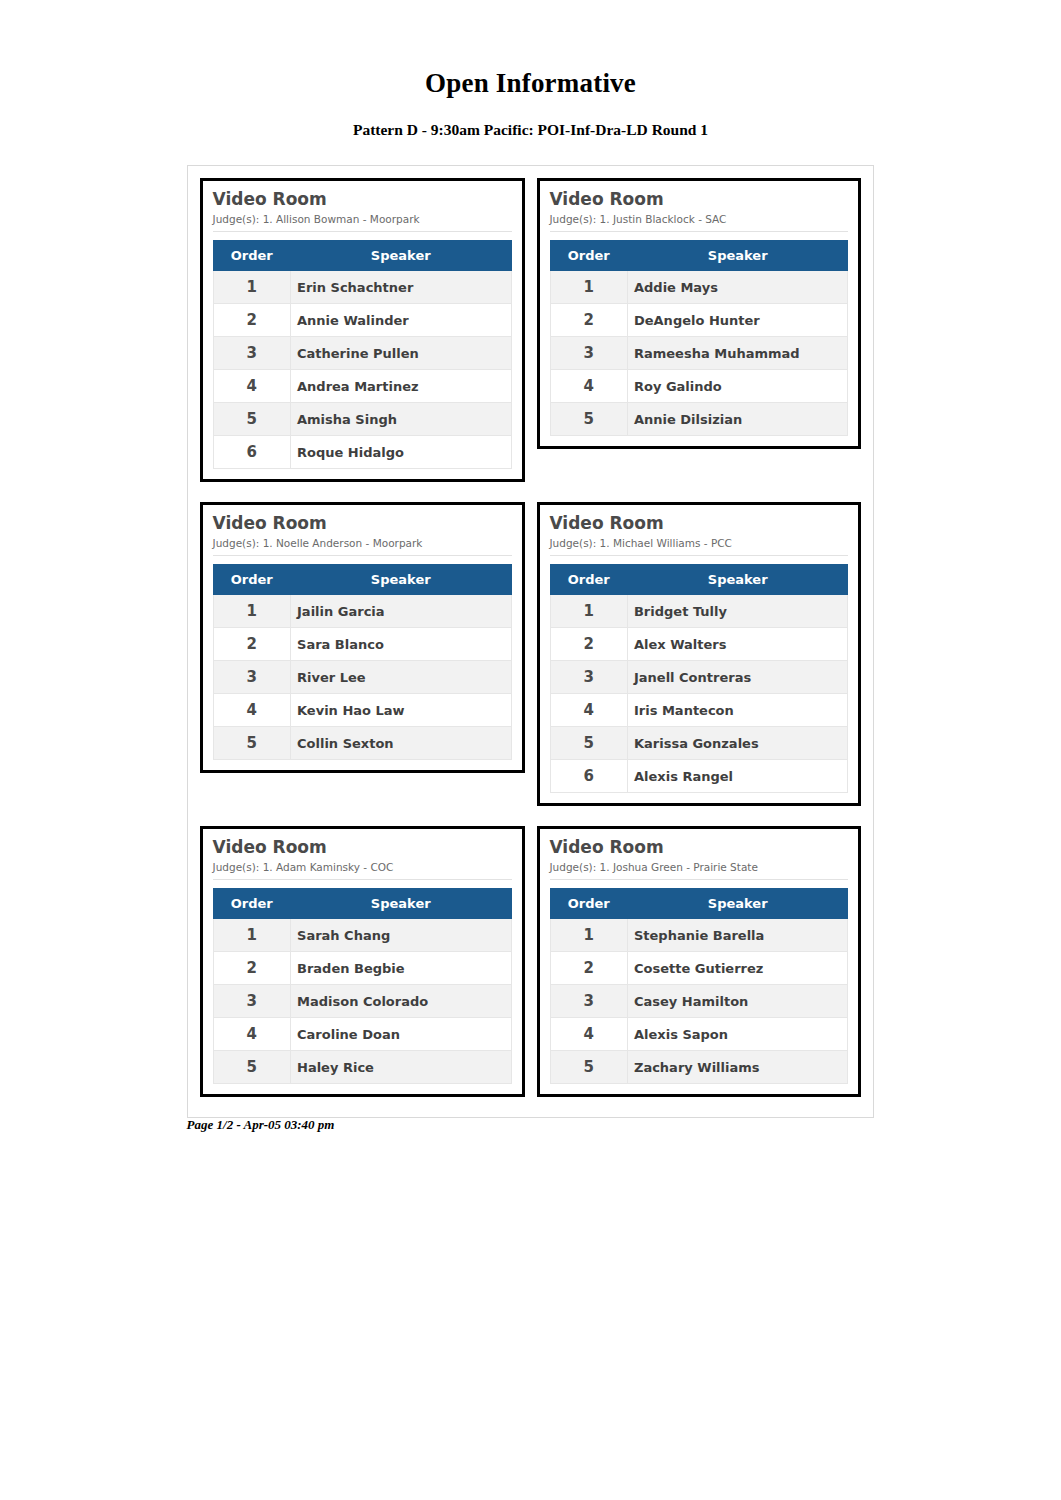Open Informative
Pattern D - 9:30am Pacific: POI-Inf-Dra-LD Round 1
Video Room
Judge(s): 1. Allison Bowman - Moorpark
| Order | Speaker |
| --- | --- |
| 1 | Erin Schachtner |
| 2 | Annie Walinder |
| 3 | Catherine Pullen |
| 4 | Andrea Martinez |
| 5 | Amisha Singh |
| 6 | Roque Hidalgo |
Video Room
Judge(s): 1. Justin Blacklock - SAC
| Order | Speaker |
| --- | --- |
| 1 | Addie Mays |
| 2 | DeAngelo Hunter |
| 3 | Rameesha Muhammad |
| 4 | Roy Galindo |
| 5 | Annie Dilsizian |
Video Room
Judge(s): 1. Noelle Anderson - Moorpark
| Order | Speaker |
| --- | --- |
| 1 | Jailin Garcia |
| 2 | Sara Blanco |
| 3 | River Lee |
| 4 | Kevin Hao Law |
| 5 | Collin Sexton |
Video Room
Judge(s): 1. Michael Williams - PCC
| Order | Speaker |
| --- | --- |
| 1 | Bridget Tully |
| 2 | Alex Walters |
| 3 | Janell Contreras |
| 4 | Iris Mantecon |
| 5 | Karissa Gonzales |
| 6 | Alexis Rangel |
Video Room
Judge(s): 1. Adam Kaminsky - COC
| Order | Speaker |
| --- | --- |
| 1 | Sarah Chang |
| 2 | Braden Begbie |
| 3 | Madison Colorado |
| 4 | Caroline Doan |
| 5 | Haley Rice |
Video Room
Judge(s): 1. Joshua Green - Prairie State
| Order | Speaker |
| --- | --- |
| 1 | Stephanie Barella |
| 2 | Cosette Gutierrez |
| 3 | Casey Hamilton |
| 4 | Alexis Sapon |
| 5 | Zachary Williams |
Page 1/2 - Apr-05 03:40 pm